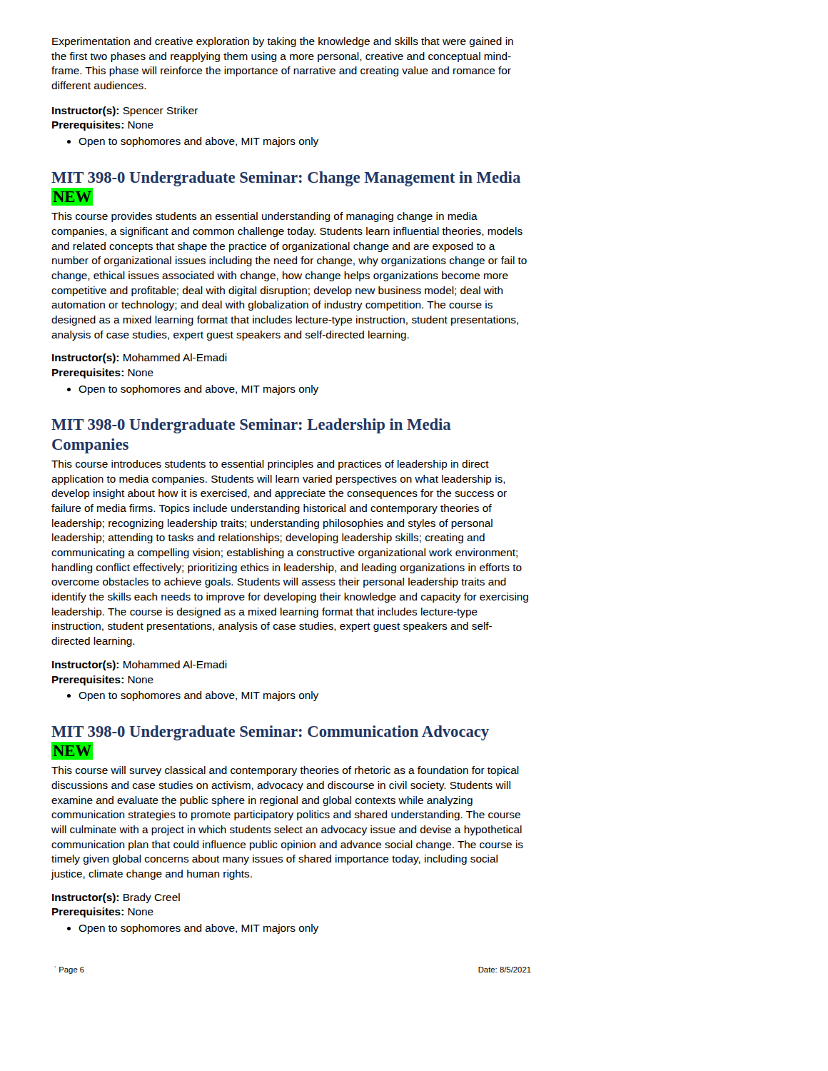Experimentation and creative exploration by taking the knowledge and skills that were gained in the first two phases and reapplying them using a more personal, creative and conceptual mind-frame. This phase will reinforce the importance of narrative and creating value and romance for different audiences.
Instructor(s): Spencer Striker
Prerequisites: None
Open to sophomores and above, MIT majors only
MIT 398-0 Undergraduate Seminar: Change Management in Media NEW
This course provides students an essential understanding of managing change in media companies, a significant and common challenge today. Students learn influential theories, models and related concepts that shape the practice of organizational change and are exposed to a number of organizational issues including the need for change, why organizations change or fail to change, ethical issues associated with change, how change helps organizations become more competitive and profitable; deal with digital disruption; develop new business model; deal with automation or technology; and deal with globalization of industry competition. The course is designed as a mixed learning format that includes lecture-type instruction, student presentations, analysis of case studies, expert guest speakers and self-directed learning.
Instructor(s): Mohammed Al-Emadi
Prerequisites: None
Open to sophomores and above, MIT majors only
MIT 398-0 Undergraduate Seminar: Leadership in Media Companies
This course introduces students to essential principles and practices of leadership in direct application to media companies. Students will learn varied perspectives on what leadership is, develop insight about how it is exercised, and appreciate the consequences for the success or failure of media firms. Topics include understanding historical and contemporary theories of leadership; recognizing leadership traits; understanding philosophies and styles of personal leadership; attending to tasks and relationships; developing leadership skills; creating and communicating a compelling vision; establishing a constructive organizational work environment; handling conflict effectively; prioritizing ethics in leadership, and leading organizations in efforts to overcome obstacles to achieve goals. Students will assess their personal leadership traits and identify the skills each needs to improve for developing their knowledge and capacity for exercising leadership. The course is designed as a mixed learning format that includes lecture-type instruction, student presentations, analysis of case studies, expert guest speakers and self-directed learning.
Instructor(s): Mohammed Al-Emadi
Prerequisites: None
Open to sophomores and above, MIT majors only
MIT 398-0 Undergraduate Seminar: Communication Advocacy NEW
This course will survey classical and contemporary theories of rhetoric as a foundation for topical discussions and case studies on activism, advocacy and discourse in civil society. Students will examine and evaluate the public sphere in regional and global contexts while analyzing communication strategies to promote participatory politics and shared understanding. The course will culminate with a project in which students select an advocacy issue and devise a hypothetical communication plan that could influence public opinion and advance social change. The course is timely given global concerns about many issues of shared importance today, including social justice, climate change and human rights.
Instructor(s): Brady Creel
Prerequisites: None
Open to sophomores and above, MIT majors only
` Page 6 Date: 8/5/2021